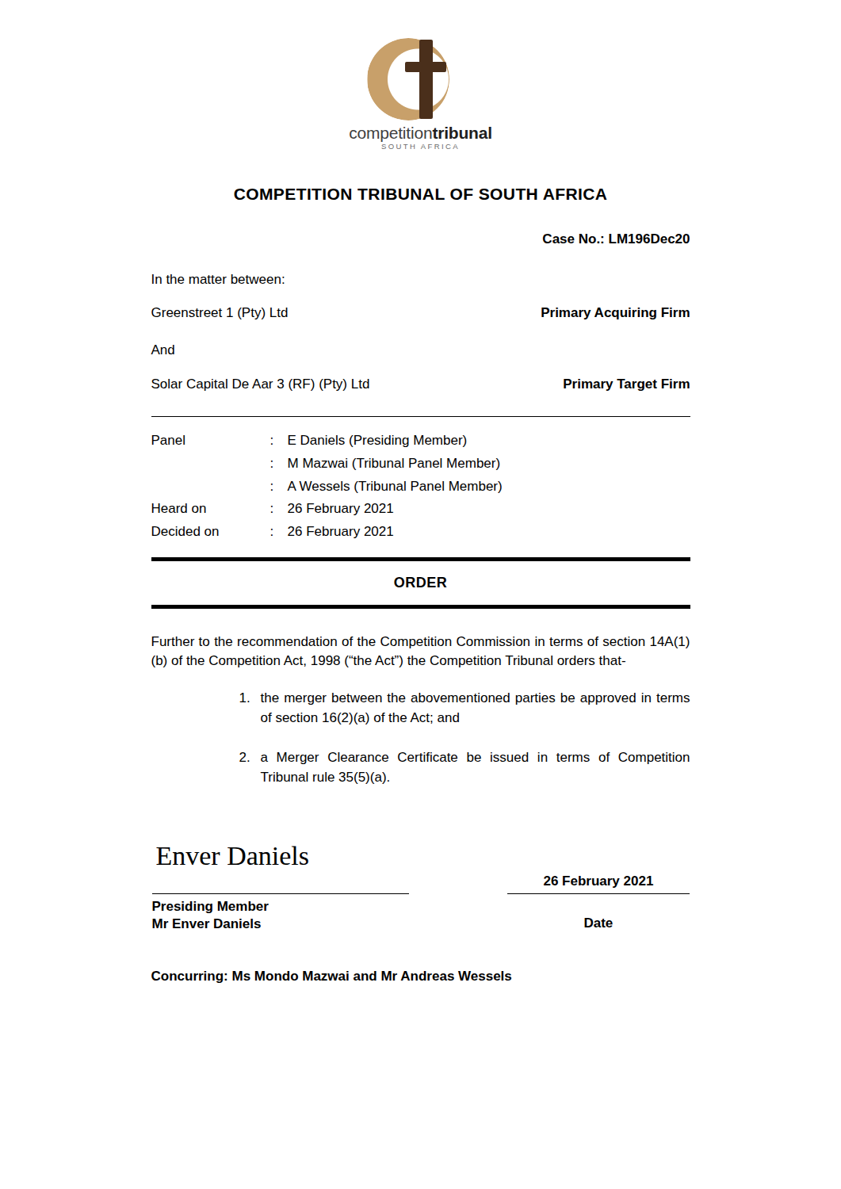competitiontribunal
SOUTH AFRICA
COMPETITION TRIBUNAL OF SOUTH AFRICA
Case No.: LM196Dec20
| In the matter between: | |
| Greenstreet 1 (Pty) Ltd | Primary Acquiring Firm |
| And | |
| Solar Capital De Aar 3 (RF) (Pty) Ltd | Primary Target Firm |
| Panel | : | E Daniels (Presiding Member) |
| | : | M Mazwai (Tribunal Panel Member) |
| | : | A Wessels (Tribunal Panel Member) |
| Heard on | : | 26 February 2021 |
| Decided on | : | 26 February 2021 |
ORDER
Further to the recommendation of the Competition Commission in terms of section 14A(1)(b) of the Competition Act, 1998 (“the Act”) the Competition Tribunal orders that-
the merger between the abovementioned parties be approved in terms of section 16(2)(a) of the Act; and
a Merger Clearance Certificate be issued in terms of Competition Tribunal rule 35(5)(a).
Enver Daniels
| | | 26 February 2021 |
| Presiding Member Mr Enver Daniels | | Date |
Concurring: Ms Mondo Mazwai and Mr Andreas Wessels